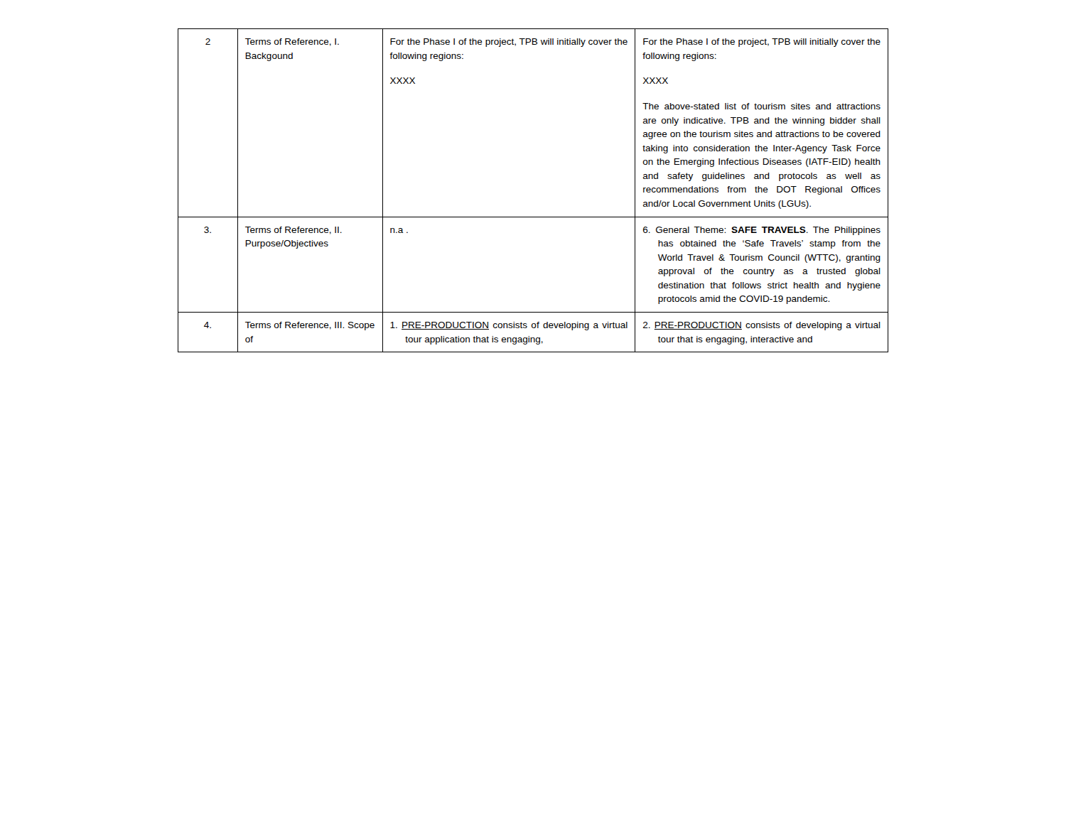| 2 | Terms of Reference, I. Backgound | For the Phase I of the project, TPB will initially cover the following regions: XXXX | For the Phase I of the project, TPB will initially cover the following regions: XXXX The above-stated list of tourism sites and attractions are only indicative. TPB and the winning bidder shall agree on the tourism sites and attractions to be covered taking into consideration the Inter-Agency Task Force on the Emerging Infectious Diseases (IATF-EID) health and safety guidelines and protocols as well as recommendations from the DOT Regional Offices and/or Local Government Units (LGUs). |
| 3. | Terms of Reference, II. Purpose/Objectives | n.a . | 6. General Theme: SAFE TRAVELS . The Philippines has obtained the ‘Safe Travels’ stamp from the World Travel & Tourism Council (WTTC), granting approval of the country as a trusted global destination that follows strict health and hygiene protocols amid the COVID-19 pandemic. |
| 4. | Terms of Reference, III. Scope of | 1. PRE-PRODUCTION consists of developing a virtual tour application that is engaging, | 2. PRE-PRODUCTION consists of developing a virtual tour that is engaging, interactive and |